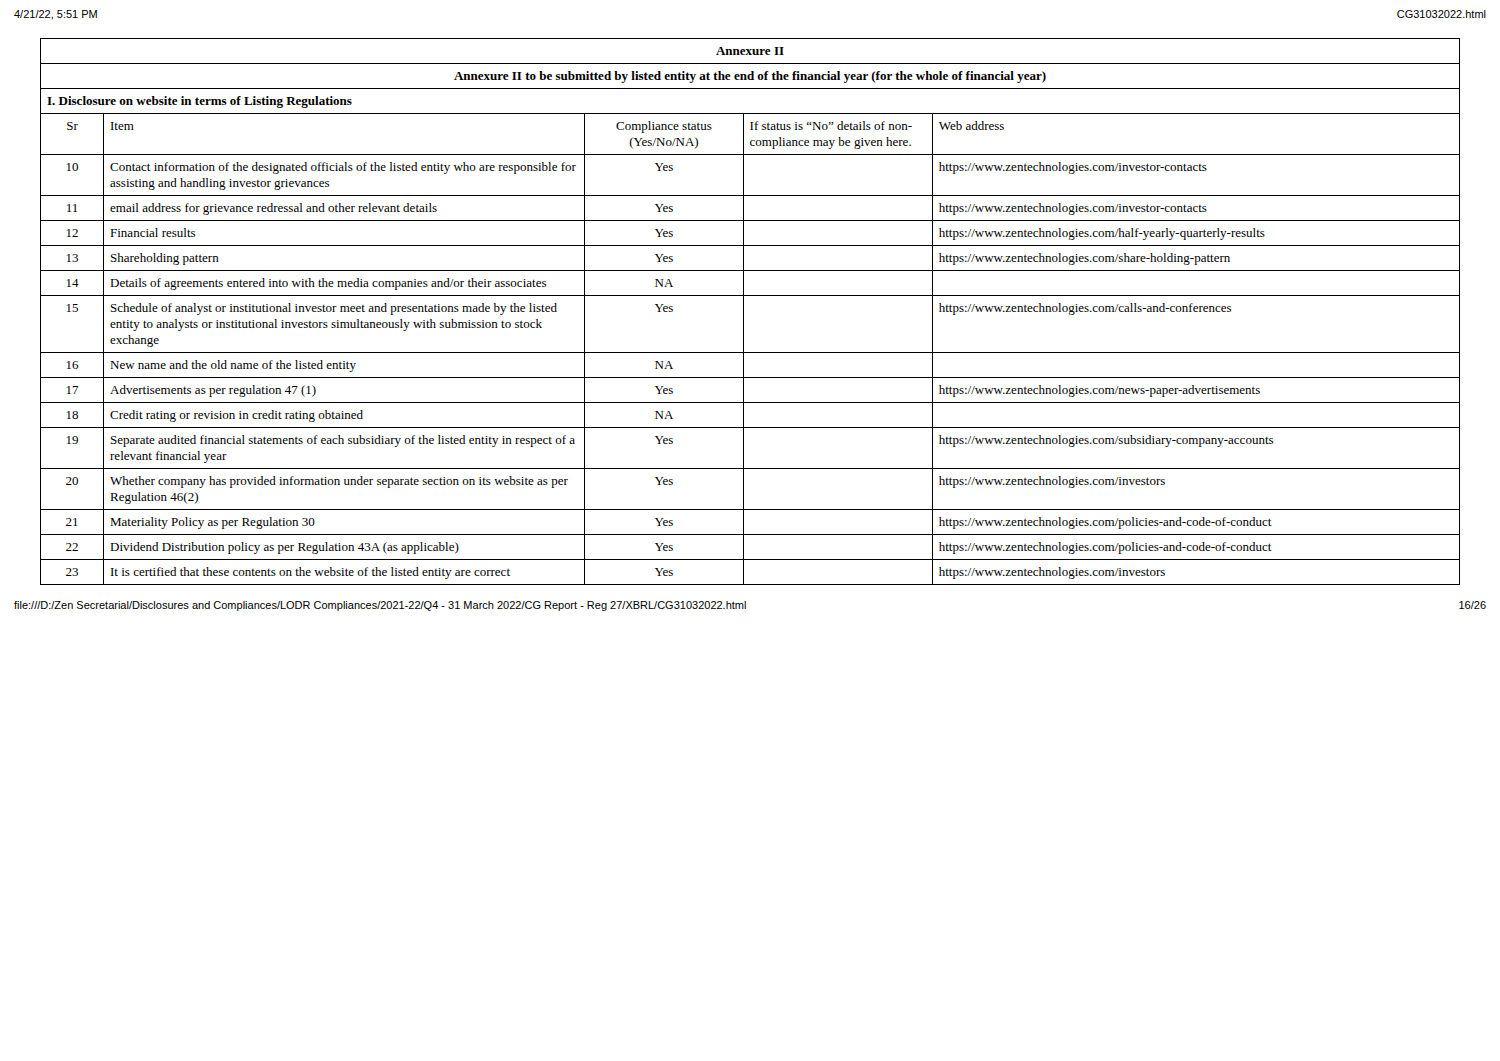4/21/22, 5:51 PM
CG31032022.html
| Annexure II |
| Annexure II to be submitted by listed entity at the end of the financial year (for the whole of financial year) |
| I. Disclosure on website in terms of Listing Regulations |
| Sr | Item | Compliance status (Yes/No/NA) | If status is “No” details of non-compliance may be given here. | Web address |
| 10 | Contact information of the designated officials of the listed entity who are responsible for assisting and handling investor grievances | Yes | | https://www.zentechnologies.com/investor-contacts |
| 11 | email address for grievance redressal and other relevant details | Yes | | https://www.zentechnologies.com/investor-contacts |
| 12 | Financial results | Yes | | https://www.zentechnologies.com/half-yearly-quarterly-results |
| 13 | Shareholding pattern | Yes | | https://www.zentechnologies.com/share-holding-pattern |
| 14 | Details of agreements entered into with the media companies and/or their associates | NA | | |
| 15 | Schedule of analyst or institutional investor meet and presentations made by the listed entity to analysts or institutional investors simultaneously with submission to stock exchange | Yes | | https://www.zentechnologies.com/calls-and-conferences |
| 16 | New name and the old name of the listed entity | NA | | |
| 17 | Advertisements as per regulation 47 (1) | Yes | | https://www.zentechnologies.com/news-paper-advertisements |
| 18 | Credit rating or revision in credit rating obtained | NA | | |
| 19 | Separate audited financial statements of each subsidiary of the listed entity in respect of a relevant financial year | Yes | | https://www.zentechnologies.com/subsidiary-company-accounts |
| 20 | Whether company has provided information under separate section on its website as per Regulation 46(2) | Yes | | https://www.zentechnologies.com/investors |
| 21 | Materiality Policy as per Regulation 30 | Yes | | https://www.zentechnologies.com/policies-and-code-of-conduct |
| 22 | Dividend Distribution policy as per Regulation 43A (as applicable) | Yes | | https://www.zentechnologies.com/policies-and-code-of-conduct |
| 23 | It is certified that these contents on the website of the listed entity are correct | Yes | | https://www.zentechnologies.com/investors |
file:///D:/Zen Secretarial/Disclosures and Compliances/LODR Compliances/2021-22/Q4 - 31 March 2022/CG Report - Reg 27/XBRL/CG31032022.html
16/26